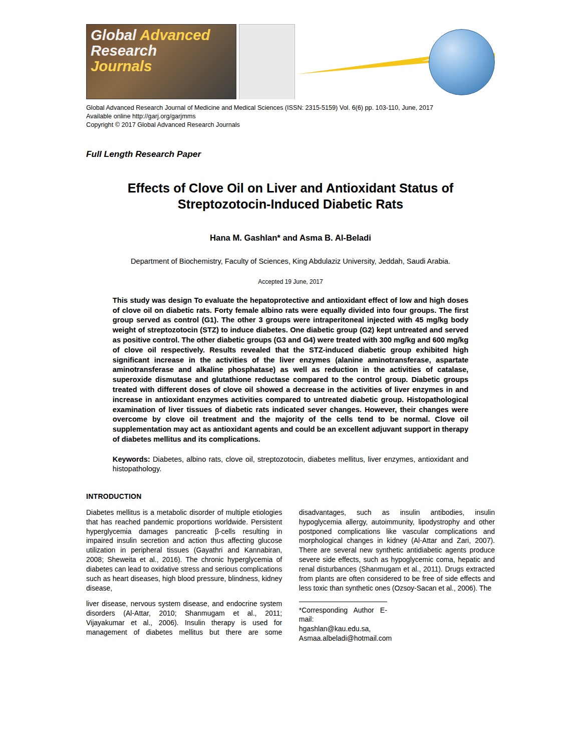Global Advanced
Research
Journals
Global Advanced Research Journal of Medicine and Medical Sciences (ISSN: 2315-5159) Vol. 6(6) pp. 103-110, June, 2017
Available online http://garj.org/garjmms
Copyright © 2017 Global Advanced Research Journals
Full Length Research Paper
Effects of Clove Oil on Liver and Antioxidant Status of Streptozotocin-Induced Diabetic Rats
Hana M. Gashlan* and Asma B. Al-Beladi
Department of Biochemistry, Faculty of Sciences, King Abdulaziz University, Jeddah, Saudi Arabia.
Accepted 19 June, 2017
This study was design To evaluate the hepatoprotective and antioxidant effect of low and high doses of clove oil on diabetic rats. Forty female albino rats were equally divided into four groups. The first group served as control (G1). The other 3 groups were intraperitoneal injected with 45 mg/kg body weight of streptozotocin (STZ) to induce diabetes. One diabetic group (G2) kept untreated and served as positive control. The other diabetic groups (G3 and G4) were treated with 300 mg/kg and 600 mg/kg of clove oil respectively. Results revealed that the STZ-induced diabetic group exhibited high significant increase in the activities of the liver enzymes (alanine aminotransferase, aspartate aminotransferase and alkaline phosphatase) as well as reduction in the activities of catalase, superoxide dismutase and glutathione reductase compared to the control group. Diabetic groups treated with different doses of clove oil showed a decrease in the activities of liver enzymes in and increase in antioxidant enzymes activities compared to untreated diabetic group. Histopathological examination of liver tissues of diabetic rats indicated sever changes. However, their changes were overcome by clove oil treatment and the majority of the cells tend to be normal. Clove oil supplementation may act as antioxidant agents and could be an excellent adjuvant support in therapy of diabetes mellitus and its complications.
Keywords: Diabetes, albino rats, clove oil, streptozotocin, diabetes mellitus, liver enzymes, antioxidant and histopathology.
INTRODUCTION
Diabetes mellitus is a metabolic disorder of multiple etiologies that has reached pandemic proportions worldwide. Persistent hyperglycemia damages pancreatic β-cells resulting in impaired insulin secretion and action thus affecting glucose utilization in peripheral tissues (Gayathri and Kannabiran, 2008; Sheweita et al., 2016). The chronic hyperglycemia of diabetes can lead to oxidative stress and serious complications such as heart diseases, high blood pressure, blindness, kidney disease,
liver disease, nervous system disease, and endocrine system disorders (Al-Attar, 2010; Shanmugam et al., 2011; Vijayakumar et al., 2006). Insulin therapy is used for management of diabetes mellitus but there are some disadvantages, such as insulin antibodies, insulin hypoglycemia allergy, autoimmunity, lipodystrophy and other postponed complications like vascular complications and morphological changes in kidney (Al-Attar and Zari, 2007). There are several new synthetic antidiabetic agents produce severe side effects, such as hypoglycemic coma, hepatic and renal disturbances (Shanmugam et al., 2011). Drugs extracted from plants are often considered to be free of side effects and less toxic than synthetic ones (Ozsoy-Sacan et al., 2006). The
*Corresponding Author E-mail: hgashlan@kau.edu.sa, Asmaa.albeladi@hotmail.com